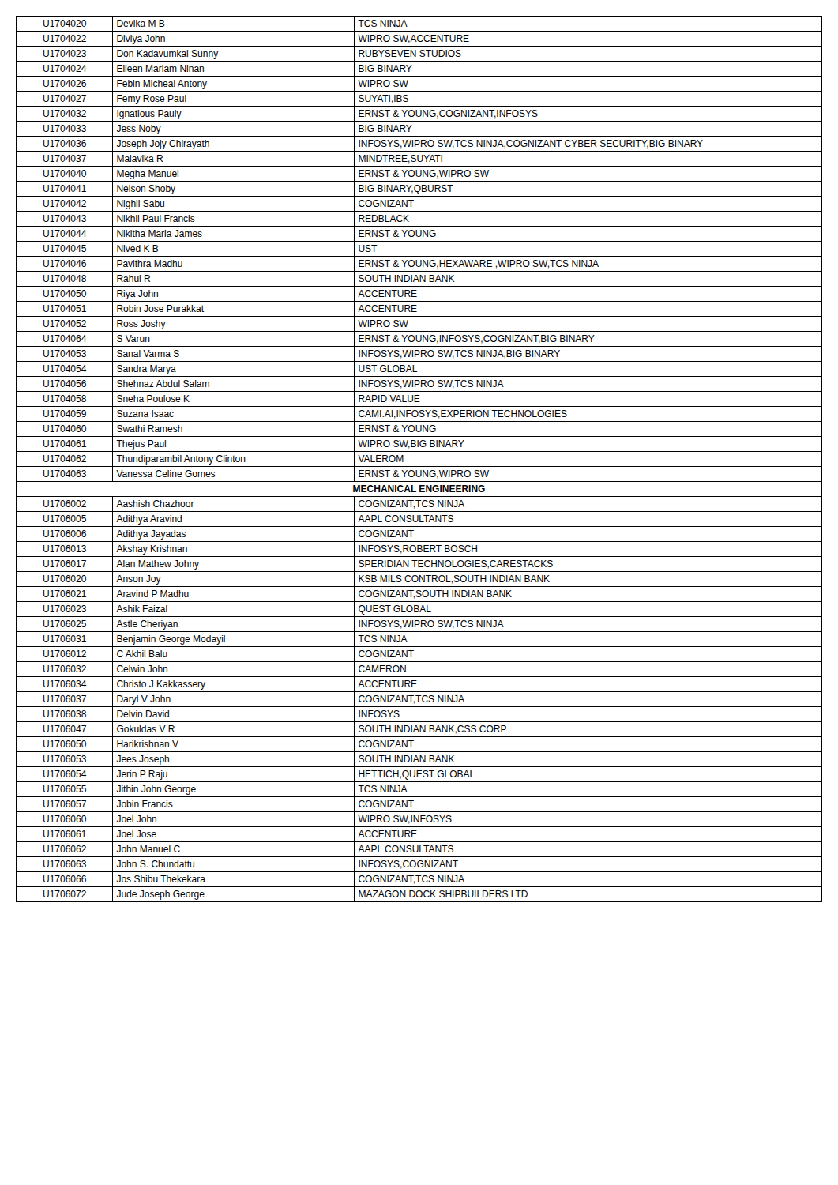| U1704020 | Devika M B | TCS NINJA |
| U1704022 | Diviya John | WIPRO SW,ACCENTURE |
| U1704023 | Don Kadavumkal Sunny | RUBYSEVEN STUDIOS |
| U1704024 | Eileen Mariam Ninan | BIG BINARY |
| U1704026 | Febin Micheal Antony | WIPRO SW |
| U1704027 | Femy Rose Paul | SUYATI,IBS |
| U1704032 | Ignatious Pauly | ERNST & YOUNG,COGNIZANT,INFOSYS |
| U1704033 | Jess Noby | BIG BINARY |
| U1704036 | Joseph Jojy Chirayath | INFOSYS,WIPRO SW,TCS NINJA,COGNIZANT CYBER SECURITY,BIG BINARY |
| U1704037 | Malavika R | MINDTREE,SUYATI |
| U1704040 | Megha Manuel | ERNST & YOUNG,WIPRO SW |
| U1704041 | Nelson Shoby | BIG BINARY,QBURST |
| U1704042 | Nighil Sabu | COGNIZANT |
| U1704043 | Nikhil Paul Francis | REDBLACK |
| U1704044 | Nikitha Maria James | ERNST & YOUNG |
| U1704045 | Nived K B | UST |
| U1704046 | Pavithra Madhu | ERNST & YOUNG,HEXAWARE ,WIPRO SW,TCS NINJA |
| U1704048 | Rahul R | SOUTH INDIAN BANK |
| U1704050 | Riya John | ACCENTURE |
| U1704051 | Robin Jose Purakkat | ACCENTURE |
| U1704052 | Ross Joshy | WIPRO SW |
| U1704064 | S Varun | ERNST & YOUNG,INFOSYS,COGNIZANT,BIG BINARY |
| U1704053 | Sanal Varma S | INFOSYS,WIPRO SW,TCS NINJA,BIG BINARY |
| U1704054 | Sandra Marya | UST GLOBAL |
| U1704056 | Shehnaz Abdul Salam | INFOSYS,WIPRO SW,TCS NINJA |
| U1704058 | Sneha Poulose K | RAPID VALUE |
| U1704059 | Suzana Isaac | CAMI.AI,INFOSYS,EXPERION TECHNOLOGIES |
| U1704060 | Swathi Ramesh | ERNST & YOUNG |
| U1704061 | Thejus Paul | WIPRO SW,BIG BINARY |
| U1704062 | Thundiparambil Antony Clinton | VALEROM |
| U1704063 | Vanessa Celine Gomes | ERNST & YOUNG,WIPRO SW |
| MECHANICAL ENGINEERING |
| U1706002 | Aashish Chazhoor | COGNIZANT,TCS NINJA |
| U1706005 | Adithya Aravind | AAPL CONSULTANTS |
| U1706006 | Adithya Jayadas | COGNIZANT |
| U1706013 | Akshay Krishnan | INFOSYS,ROBERT BOSCH |
| U1706017 | Alan Mathew Johny | SPERIDIAN TECHNOLOGIES,CARESTACKS |
| U1706020 | Anson Joy | KSB MILS CONTROL,SOUTH INDIAN BANK |
| U1706021 | Aravind P Madhu | COGNIZANT,SOUTH INDIAN BANK |
| U1706023 | Ashik Faizal | QUEST GLOBAL |
| U1706025 | Astle Cheriyan | INFOSYS,WIPRO SW,TCS NINJA |
| U1706031 | Benjamin George Modayil | TCS NINJA |
| U1706012 | C Akhil Balu | COGNIZANT |
| U1706032 | Celwin John | CAMERON |
| U1706034 | Christo J Kakkassery | ACCENTURE |
| U1706037 | Daryl V John | COGNIZANT,TCS NINJA |
| U1706038 | Delvin David | INFOSYS |
| U1706047 | Gokuldas V R | SOUTH INDIAN BANK,CSS CORP |
| U1706050 | Harikrishnan V | COGNIZANT |
| U1706053 | Jees Joseph | SOUTH INDIAN BANK |
| U1706054 | Jerin P Raju | HETTICH,QUEST GLOBAL |
| U1706055 | Jithin John George | TCS NINJA |
| U1706057 | Jobin Francis | COGNIZANT |
| U1706060 | Joel John | WIPRO SW,INFOSYS |
| U1706061 | Joel Jose | ACCENTURE |
| U1706062 | John Manuel C | AAPL CONSULTANTS |
| U1706063 | John S. Chundattu | INFOSYS,COGNIZANT |
| U1706066 | Jos Shibu Thekekara | COGNIZANT,TCS NINJA |
| U1706072 | Jude Joseph George | MAZAGON DOCK SHIPBUILDERS LTD |